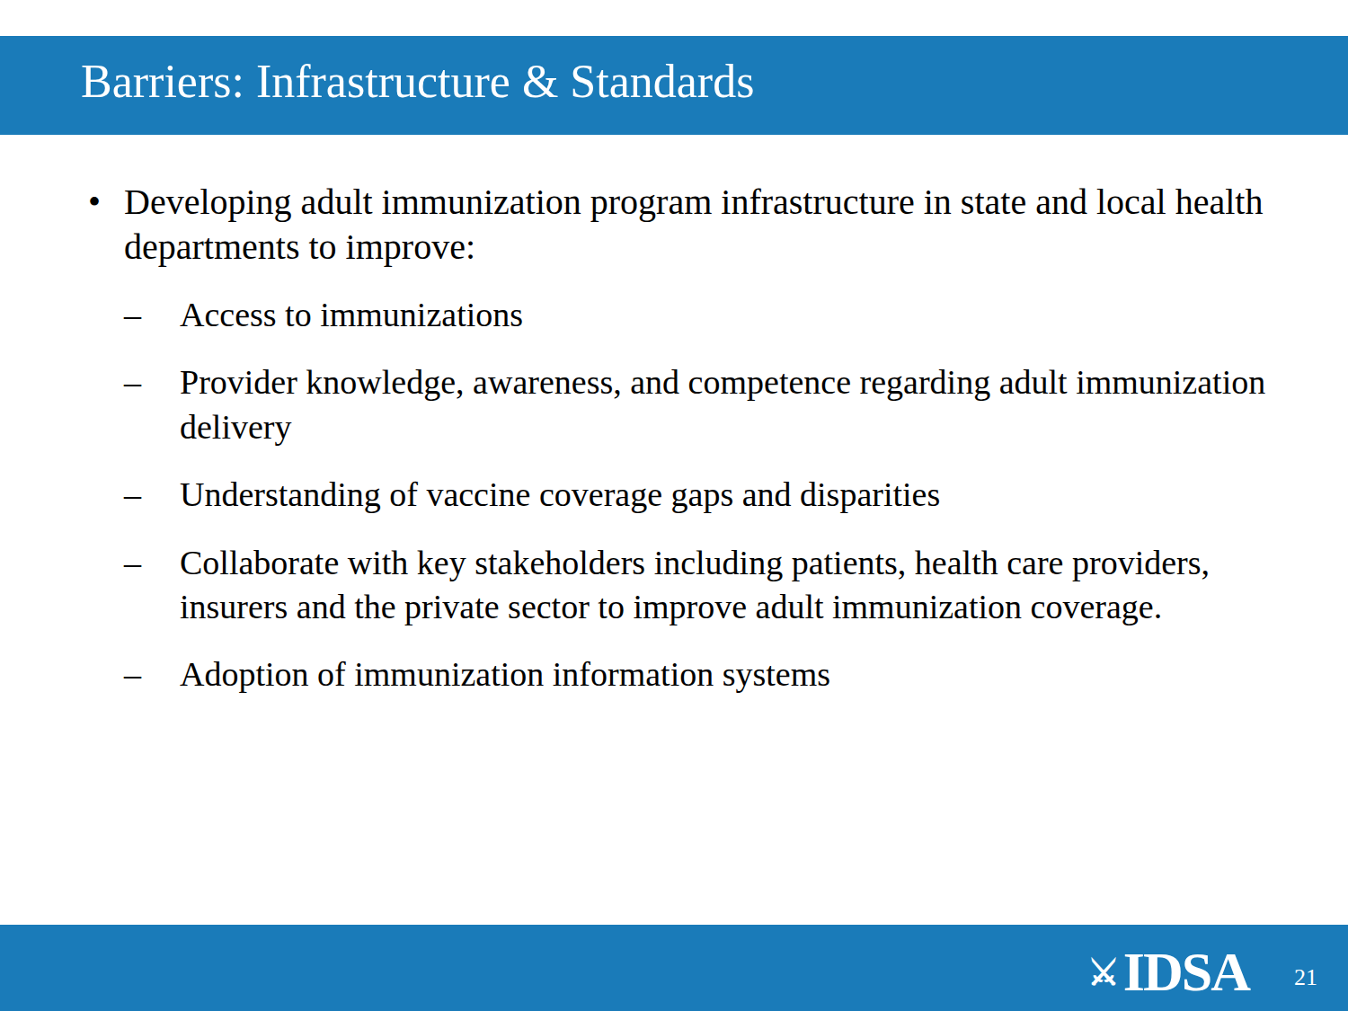Barriers: Infrastructure & Standards
• Developing adult immunization program infrastructure in state and local health departments to improve:
–Access to immunizations
–Provider knowledge, awareness, and competence regarding adult immunization delivery
–Understanding of vaccine coverage gaps and disparities
–Collaborate with key stakeholders including patients, health care providers, insurers and the private sector to improve adult immunization coverage.
–Adoption of immunization information systems
⚔IDSA
21